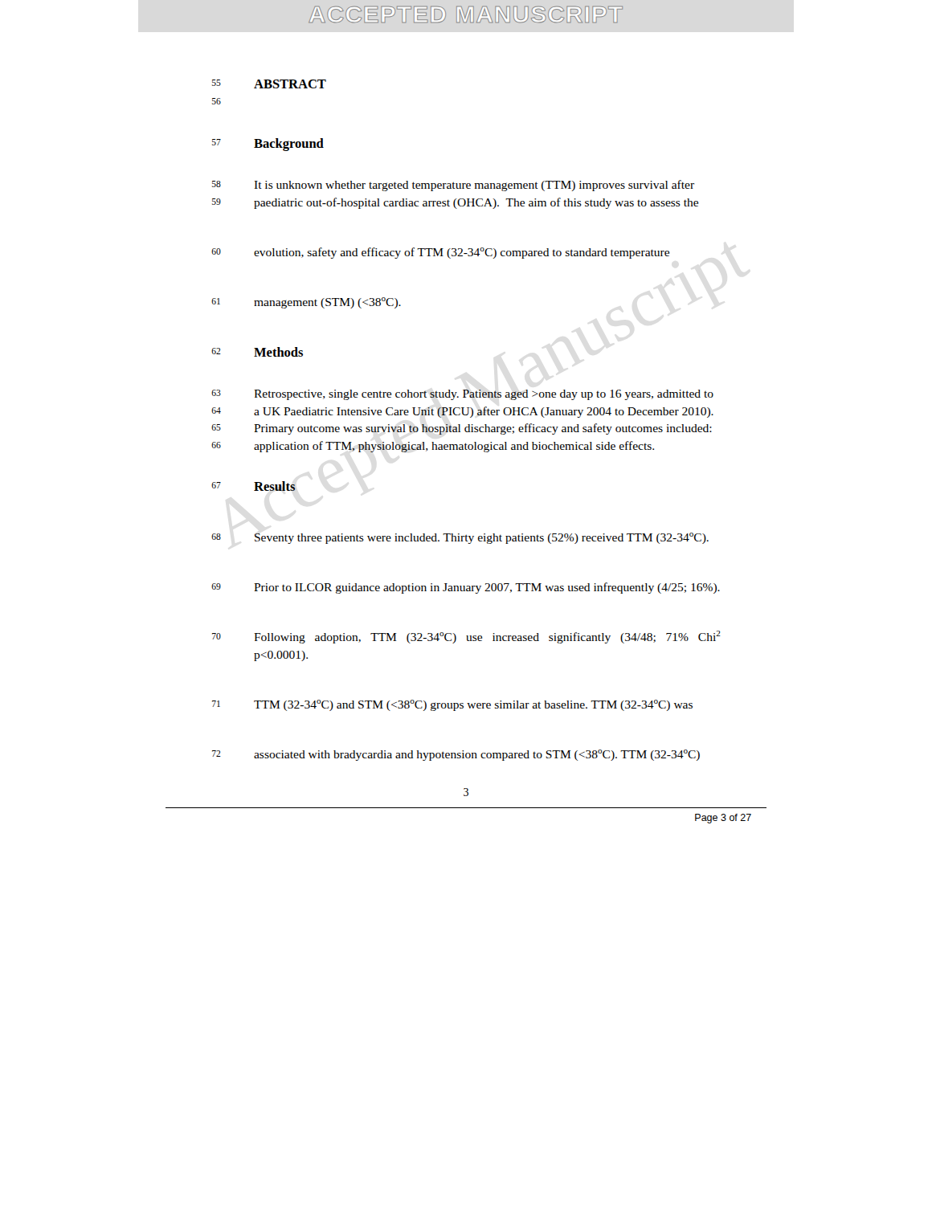ACCEPTED MANUSCRIPT
Accepted Manuscript
55
ABSTRACT
56
57
Background
58
It is unknown whether targeted temperature management (TTM) improves survival after
59
paediatric out-of-hospital cardiac arrest (OHCA). The aim of this study was to assess the
60
evolution, safety and efficacy of TTM (32-34oC) compared to standard temperature
61
management (STM) (<38oC).
62
Methods
63
Retrospective, single centre cohort study. Patients aged >one day up to 16 years, admitted to
64
a UK Paediatric Intensive Care Unit (PICU) after OHCA (January 2004 to December 2010).
65
Primary outcome was survival to hospital discharge; efficacy and safety outcomes included:
66
application of TTM, physiological, haematological and biochemical side effects.
67
Results
68
Seventy three patients were included. Thirty eight patients (52%) received TTM (32-34oC).
69
Prior to ILCOR guidance adoption in January 2007, TTM was used infrequently (4/25; 16%).
70
Following adoption, TTM (32-34oC) use increased significantly (34/48; 71% Chi2 p<0.0001).
71
TTM (32-34oC) and STM (<38oC) groups were similar at baseline. TTM (32-34oC) was
72
associated with bradycardia and hypotension compared to STM (<38oC). TTM (32-34oC)
3
Page 3 of 27